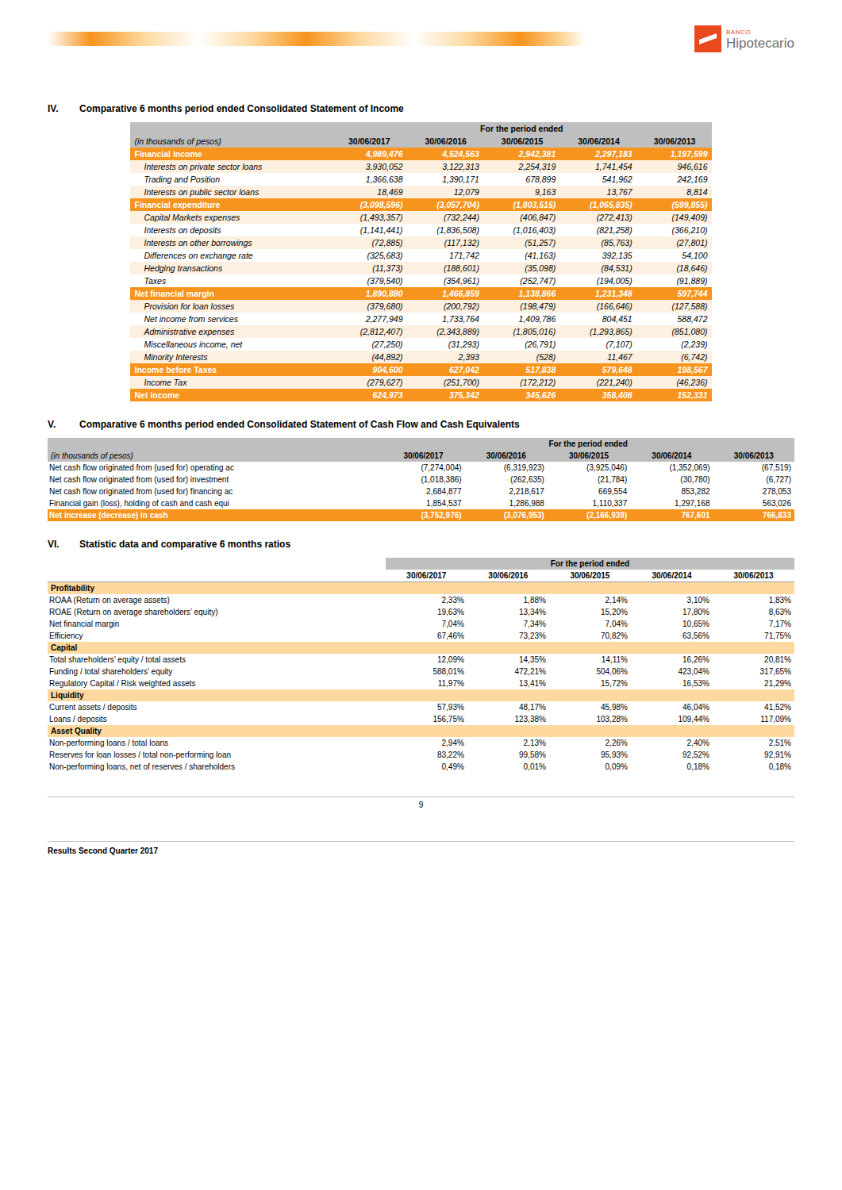BANCO
Hipotecario
IV. Comparative 6 months period ended Consolidated Statement of Income
| | For the period ended |
| (in thousands of pesos) | 30/06/2017 | 30/06/2016 | 30/06/2015 | 30/06/2014 | 30/06/2013 |
| Financial income | 4,989,476 | 4,524,563 | 2,942,381 | 2,297,183 | 1,197,599 |
| Interests on private sector loans | 3,930,052 | 3,122,313 | 2,254,319 | 1,741,454 | 946,616 |
| Trading and Position | 1,366,638 | 1,390,171 | 678,899 | 541,962 | 242,169 |
| Interests on public sector loans | 18,469 | 12,079 | 9,163 | 13,767 | 8,814 |
| Financial expenditure | (3,098,596) | (3,057,704) | (1,803,515) | (1,065,835) | (599,855) |
| Capital Markets expenses | (1,493,357) | (732,244) | (406,847) | (272,413) | (149,409) |
| Interests on deposits | (1,141,441) | (1,836,508) | (1,016,403) | (821,258) | (366,210) |
| Interests on other borrowings | (72,885) | (117,132) | (51,257) | (85,763) | (27,801) |
| Differences on exchange rate | (325,683) | 171,742 | (41,163) | 392,135 | 54,100 |
| Hedging transactions | (11,373) | (188,601) | (35,098) | (84,531) | (18,646) |
| Taxes | (379,540) | (354,961) | (252,747) | (194,005) | (91,889) |
| Net financial margin | 1,890,880 | 1,466,859 | 1,138,866 | 1,231,348 | 597,744 |
| Provision for loan losses | (379,680) | (200,792) | (198,479) | (166,646) | (127,588) |
| Net income from services | 2,277,949 | 1,733,764 | 1,409,786 | 804,451 | 588,472 |
| Administrative expenses | (2,812,407) | (2,343,889) | (1,805,016) | (1,293,865) | (851,080) |
| Miscellaneous income, net | (27,250) | (31,293) | (26,791) | (7,107) | (2,239) |
| Minority Interests | (44,892) | 2,393 | (528) | 11,467 | (6,742) |
| Income before Taxes | 904,600 | 627,042 | 517,838 | 579,648 | 198,567 |
| Income Tax | (279,627) | (251,700) | (172,212) | (221,240) | (46,236) |
| Net income | 624,973 | 375,342 | 345,626 | 358,408 | 152,331 |
V. Comparative 6 months period ended Consolidated Statement of Cash Flow and Cash Equivalents
| | For the period ended |
| (in thousands of pesos) | 30/06/2017 | 30/06/2016 | 30/06/2015 | 30/06/2014 | 30/06/2013 |
| Net cash flow originated from (used for) operating ac | (7,274,004) | (6,319,923) | (3,925,046) | (1,352,069) | (67,519) |
| Net cash flow originated from (used for) investment | (1,018,386) | (262,635) | (21,784) | (30,780) | (6,727) |
| Net cash flow originated from (used for) financing ac | 2,684,877 | 2,218,617 | 669,554 | 853,282 | 278,053 |
| Financial gain (loss), holding of cash and cash equi | 1,854,537 | 1,286,988 | 1,110,337 | 1,297,168 | 563,026 |
| Net increase (decrease) in cash | (3,752,976) | (3,076,953) | (2,166,939) | 767,601 | 766,833 |
VI. Statistic data and comparative 6 months ratios
| | For the period ended |
| | 30/06/2017 | 30/06/2016 | 30/06/2015 | 30/06/2014 | 30/06/2013 |
| Profitability |
| ROAA (Return on average assets) | 2,33% | 1,88% | 2,14% | 3,10% | 1,83% |
| ROAE (Return on average shareholders’ equity) | 19,63% | 13,34% | 15,20% | 17,80% | 8,63% |
| Net financial margin | 7,04% | 7,34% | 7,04% | 10,65% | 7,17% |
| Efficiency | 67,46% | 73,23% | 70,82% | 63,56% | 71,75% |
| Capital |
| Total shareholders’ equity / total assets | 12,09% | 14,35% | 14,11% | 16,26% | 20,81% |
| Funding / total shareholders’ equity | 588,01% | 472,21% | 504,06% | 423,04% | 317,65% |
| Regulatory Capital / Risk weighted assets | 11,97% | 13,41% | 15,72% | 16,53% | 21,29% |
| Liquidity |
| Current assets / deposits | 57,93% | 48,17% | 45,98% | 46,04% | 41,52% |
| Loans / deposits | 156,75% | 123,38% | 103,28% | 109,44% | 117,09% |
| Asset Quality |
| Non-performing loans / total loans | 2,94% | 2,13% | 2,26% | 2,40% | 2,51% |
| Reserves for loan losses / total non-performing loan | 83,22% | 99,58% | 95,93% | 92,52% | 92,91% |
| Non-performing loans, net of reserves / shareholders | 0,49% | 0,01% | 0,09% | 0,18% | 0,18% |
9
Results Second Quarter 2017